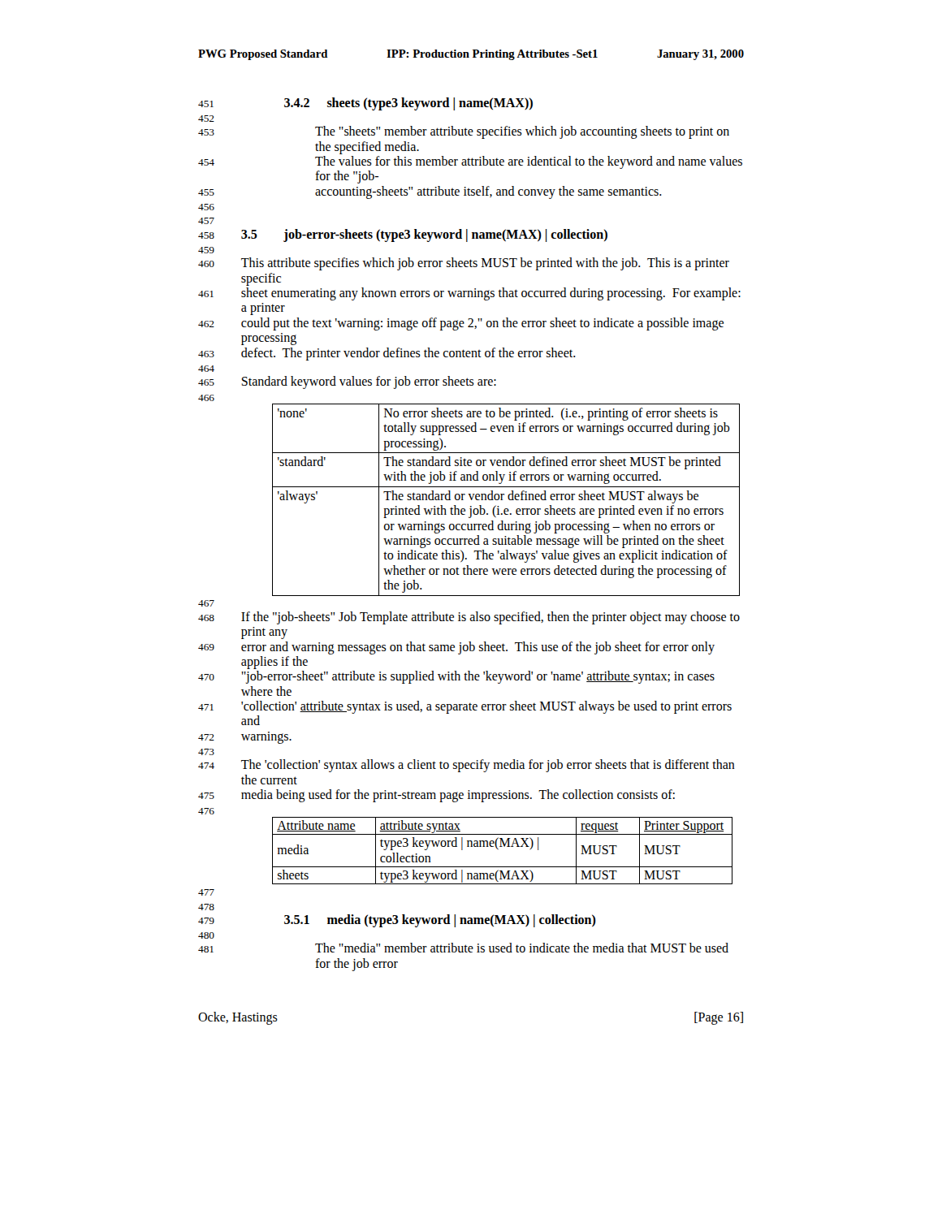PWG Proposed Standard
IPP: Production Printing Attributes -Set1
January 31, 2000
451
3.4.2 sheets (type3 keyword | name(MAX))
452
453
The "sheets" member attribute specifies which job accounting sheets to print on the specified media.
454
The values for this member attribute are identical to the keyword and name values for the "job-
455
accounting-sheets" attribute itself, and convey the same semantics.
456
457
458
3.5 job-error-sheets (type3 keyword | name(MAX) | collection)
459
460
This attribute specifies which job error sheets MUST be printed with the job. This is a printer specific
461
sheet enumerating any known errors or warnings that occurred during processing. For example: a printer
462
could put the text 'warning: image off page 2," on the error sheet to indicate a possible image processing
463
defect. The printer vendor defines the content of the error sheet.
464
465
Standard keyword values for job error sheets are:
466
| 'none' | No error sheets are to be printed. (i.e., printing of error sheets is totally suppressed – even if errors or warnings occurred during job processing). |
| 'standard' | The standard site or vendor defined error sheet MUST be printed with the job if and only if errors or warning occurred. |
| 'always' | The standard or vendor defined error sheet MUST always be printed with the job. (i.e. error sheets are printed even if no errors or warnings occurred during job processing – when no errors or warnings occurred a suitable message will be printed on the sheet to indicate this). The 'always' value gives an explicit indication of whether or not there were errors detected during the processing of the job. |
467
468
If the "job-sheets" Job Template attribute is also specified, then the printer object may choose to print any
469
error and warning messages on that same job sheet. This use of the job sheet for error only applies if the
470
"job-error-sheet" attribute is supplied with the 'keyword' or 'name' attribute syntax; in cases where the
471
'collection' attribute syntax is used, a separate error sheet MUST always be used to print errors and
472
warnings.
473
474
The 'collection' syntax allows a client to specify media for job error sheets that is different than the current
475
media being used for the print-stream page impressions. The collection consists of:
476
| Attribute name | attribute syntax | request | Printer Support |
| --- | --- | --- | --- |
| media | type3 keyword / name(MAX) / collection | MUST | MUST |
| sheets | type3 keyword / name(MAX) | MUST | MUST |
477
478
479
3.5.1 media (type3 keyword | name(MAX) | collection)
480
481
The "media" member attribute is used to indicate the media that MUST be used for the job error
Ocke, Hastings
[Page 16]